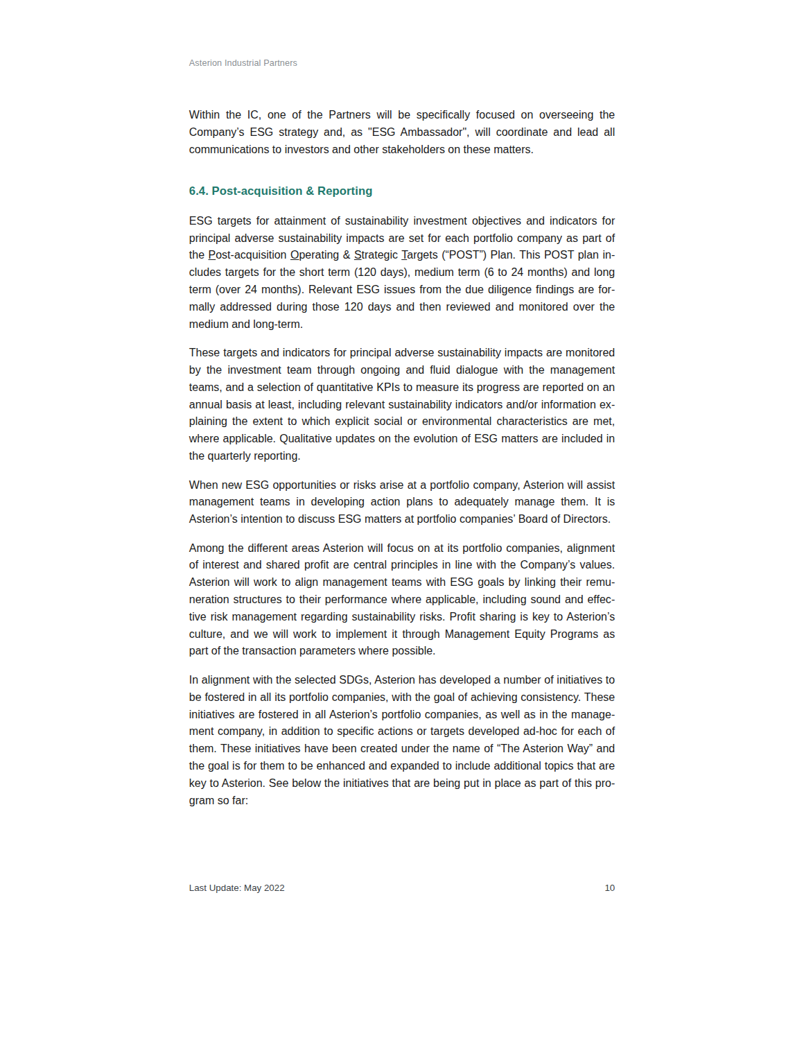Asterion Industrial Partners
Within the IC, one of the Partners will be specifically focused on overseeing the Company’s ESG strategy and, as "ESG Ambassador", will coordinate and lead all communications to investors and other stakeholders on these matters.
6.4. Post-acquisition & Reporting
ESG targets for attainment of sustainability investment objectives and indicators for principal adverse sustainability impacts are set for each portfolio company as part of the Post-acquisition Operating & Strategic Targets (“POST”) Plan. This POST plan includes targets for the short term (120 days), medium term (6 to 24 months) and long term (over 24 months). Relevant ESG issues from the due diligence findings are formally addressed during those 120 days and then reviewed and monitored over the medium and long-term.
These targets and indicators for principal adverse sustainability impacts are monitored by the investment team through ongoing and fluid dialogue with the management teams, and a selection of quantitative KPIs to measure its progress are reported on an annual basis at least, including relevant sustainability indicators and/or information explaining the extent to which explicit social or environmental characteristics are met, where applicable. Qualitative updates on the evolution of ESG matters are included in the quarterly reporting.
When new ESG opportunities or risks arise at a portfolio company, Asterion will assist management teams in developing action plans to adequately manage them. It is Asterion’s intention to discuss ESG matters at portfolio companies’ Board of Directors.
Among the different areas Asterion will focus on at its portfolio companies, alignment of interest and shared profit are central principles in line with the Company’s values. Asterion will work to align management teams with ESG goals by linking their remuneration structures to their performance where applicable, including sound and effective risk management regarding sustainability risks. Profit sharing is key to Asterion’s culture, and we will work to implement it through Management Equity Programs as part of the transaction parameters where possible.
In alignment with the selected SDGs, Asterion has developed a number of initiatives to be fostered in all its portfolio companies, with the goal of achieving consistency. These initiatives are fostered in all Asterion’s portfolio companies, as well as in the management company, in addition to specific actions or targets developed ad-hoc for each of them. These initiatives have been created under the name of “The Asterion Way” and the goal is for them to be enhanced and expanded to include additional topics that are key to Asterion. See below the initiatives that are being put in place as part of this program so far:
Last Update: May 2022 10